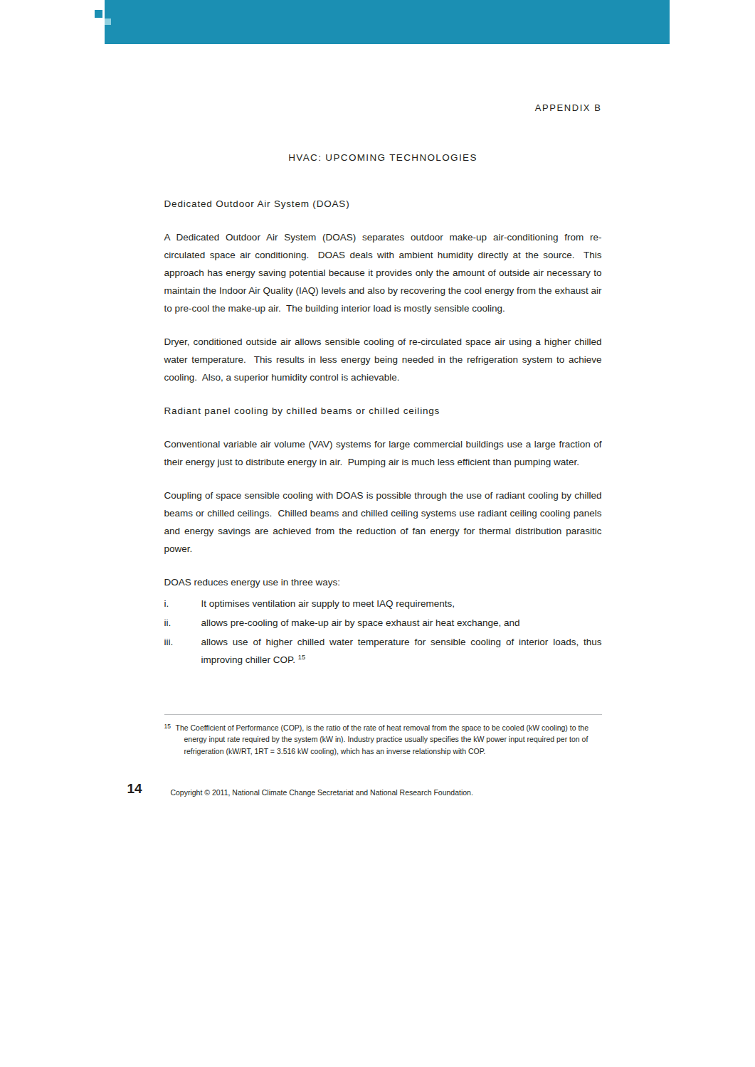APPENDIX B
HVAC: UPCOMING TECHNOLOGIES
Dedicated Outdoor Air System (DOAS)
A Dedicated Outdoor Air System (DOAS) separates outdoor make-up air-conditioning from re-circulated space air conditioning. DOAS deals with ambient humidity directly at the source. This approach has energy saving potential because it provides only the amount of outside air necessary to maintain the Indoor Air Quality (IAQ) levels and also by recovering the cool energy from the exhaust air to pre-cool the make-up air. The building interior load is mostly sensible cooling.
Dryer, conditioned outside air allows sensible cooling of re-circulated space air using a higher chilled water temperature. This results in less energy being needed in the refrigeration system to achieve cooling. Also, a superior humidity control is achievable.
Radiant panel cooling by chilled beams or chilled ceilings
Conventional variable air volume (VAV) systems for large commercial buildings use a large fraction of their energy just to distribute energy in air. Pumping air is much less efficient than pumping water.
Coupling of space sensible cooling with DOAS is possible through the use of radiant cooling by chilled beams or chilled ceilings. Chilled beams and chilled ceiling systems use radiant ceiling cooling panels and energy savings are achieved from the reduction of fan energy for thermal distribution parasitic power.
DOAS reduces energy use in three ways:
i. It optimises ventilation air supply to meet IAQ requirements,
ii. allows pre-cooling of make-up air by space exhaust air heat exchange, and
iii. allows use of higher chilled water temperature for sensible cooling of interior loads, thus improving chiller COP. 15
15 The Coefficient of Performance (COP), is the ratio of the rate of heat removal from the space to be cooled (kW cooling) to theenergy input rate required by the system (kW in). Industry practice usually specifies the kW power input required per ton of refrigeration (kW/RT, 1RT = 3.516 kW cooling), which has an inverse relationship with COP.
14 Copyright © 2011, National Climate Change Secretariat and National Research Foundation.